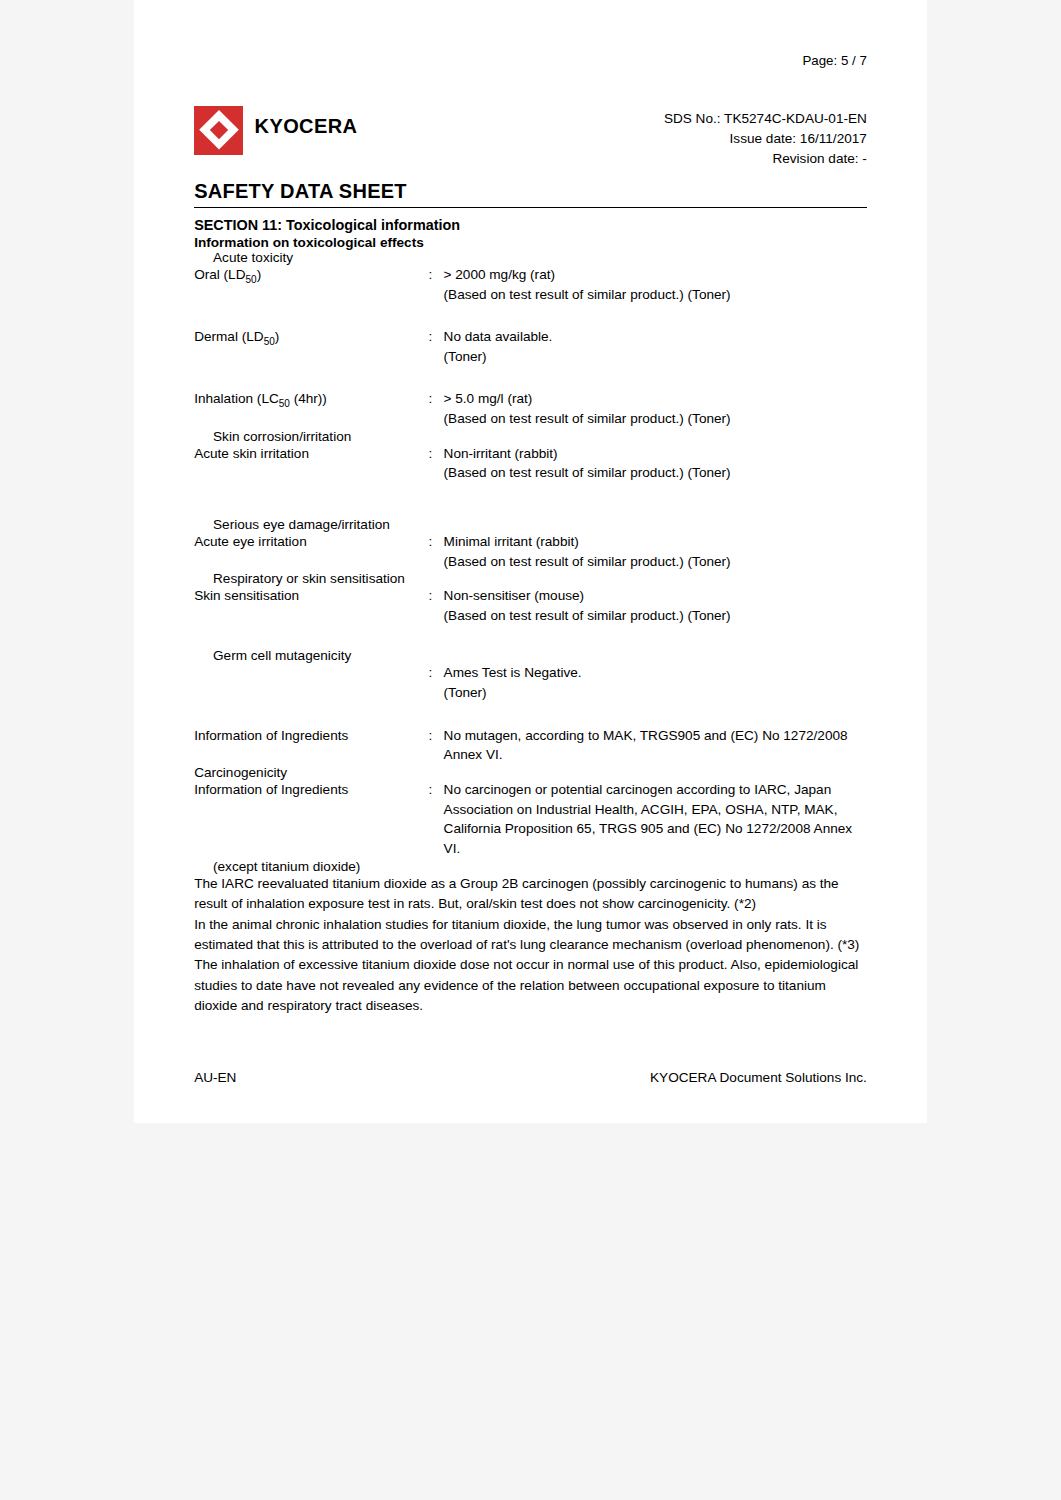Page: 5 / 7
KYOCERA
SDS No.: TK5274C-KDAU-01-EN
Issue date: 16/11/2017
Revision date: -
SAFETY DATA SHEET
SECTION 11: Toxicological information
Information on toxicological effects
Acute toxicity
| Oral (LD 50 ) | : | > 2000 mg/kg (rat) (Based on test result of similar product.) (Toner) |
| Dermal (LD 50 ) | : | No data available. (Toner) |
| Inhalation (LC 50 (4hr)) | : | > 5.0 mg/l (rat) (Based on test result of similar product.) (Toner) |
Skin corrosion/irritation
| Acute skin irritation | : | Non-irritant (rabbit) (Based on test result of similar product.) (Toner) |
Serious eye damage/irritation
| Acute eye irritation | : | Minimal irritant (rabbit) (Based on test result of similar product.) (Toner) |
Respiratory or skin sensitisation
| Skin sensitisation | : | Non-sensitiser (mouse) (Based on test result of similar product.) (Toner) |
Germ cell mutagenicity
| | : | Ames Test is Negative. (Toner) |
| Information of Ingredients | : | No mutagen, according to MAK, TRGS905 and (EC) No 1272/2008 Annex VI. |
Carcinogenicity
| Information of Ingredients | : | No carcinogen or potential carcinogen according to IARC, Japan Association on Industrial Health, ACGIH, EPA, OSHA, NTP, MAK, California Proposition 65, TRGS 905 and (EC) No 1272/2008 Annex VI. |
(except titanium dioxide)
The IARC reevaluated titanium dioxide as a Group 2B carcinogen (possibly carcinogenic to humans) as the result of inhalation exposure test in rats. But, oral/skin test does not show carcinogenicity. (*2)
In the animal chronic inhalation studies for titanium dioxide, the lung tumor was observed in only rats. It is estimated that this is attributed to the overload of rat's lung clearance mechanism (overload phenomenon). (*3)
The inhalation of excessive titanium dioxide dose not occur in normal use of this product. Also, epidemiological studies to date have not revealed any evidence of the relation between occupational exposure to titanium dioxide and respiratory tract diseases.
AU-EN KYOCERA Document Solutions Inc.